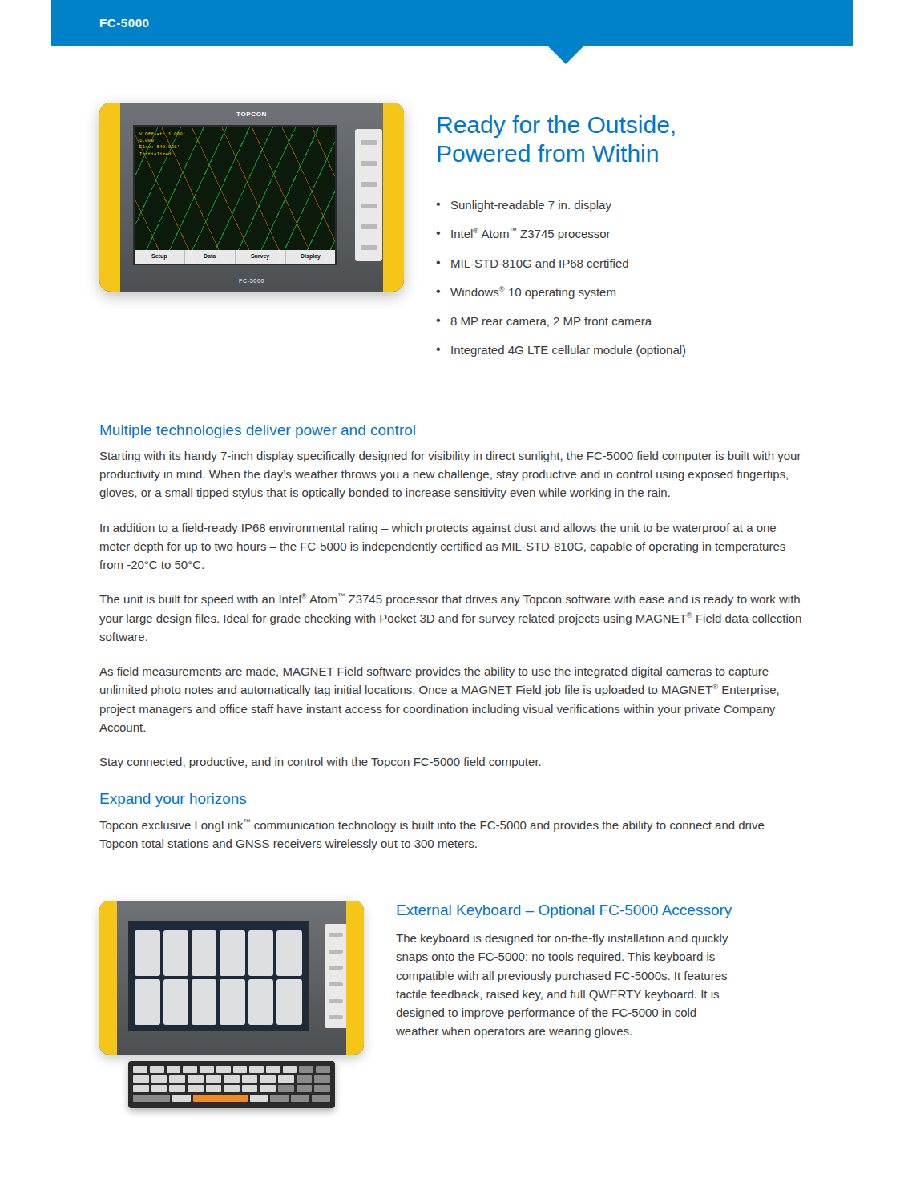FC-5000
TOPCON
V.Offset: 1.000'
1.000'
Elev: 548.001'
Initialized
Setup Data Survey Display
FC-5000
Ready for the Outside,
Powered from Within
Sunlight-readable 7 in. display
Intel® Atom™ Z3745 processor
MIL-STD-810G and IP68 certified
Windows® 10 operating system
8 MP rear camera, 2 MP front camera
Integrated 4G LTE cellular module (optional)
Multiple technologies deliver power and control
Starting with its handy 7-inch display specifically designed for visibility in direct sunlight, the FC-5000 field computer is built with your productivity in mind. When the day’s weather throws you a new challenge, stay productive and in control using exposed fingertips, gloves, or a small tipped stylus that is optically bonded to increase sensitivity even while working in the rain.
In addition to a field-ready IP68 environmental rating – which protects against dust and allows the unit to be waterproof at a one meter depth for up to two hours – the FC-5000 is independently certified as MIL-STD-810G, capable of operating in temperatures from -20°C to 50°C.
The unit is built for speed with an Intel® Atom™ Z3745 processor that drives any Topcon software with ease and is ready to work with your large design files. Ideal for grade checking with Pocket 3D and for survey related projects using MAGNET® Field data collection software.
As field measurements are made, MAGNET Field software provides the ability to use the integrated digital cameras to capture unlimited photo notes and automatically tag initial locations. Once a MAGNET Field job file is uploaded to MAGNET® Enterprise, project managers and office staff have instant access for coordination including visual verifications within your private Company Account.
Stay connected, productive, and in control with the Topcon FC-5000 field computer.
Expand your horizons
Topcon exclusive LongLink™ communication technology is built into the FC-5000 and provides the ability to connect and drive Topcon total stations and GNSS receivers wirelessly out to 300 meters.
External Keyboard – Optional FC-5000 Accessory
The keyboard is designed for on-the-fly installation and quickly snaps onto the FC-5000; no tools required. This keyboard is compatible with all previously purchased FC-5000s. It features tactile feedback, raised key, and full QWERTY keyboard. It is designed to improve performance of the FC-5000 in cold weather when operators are wearing gloves.